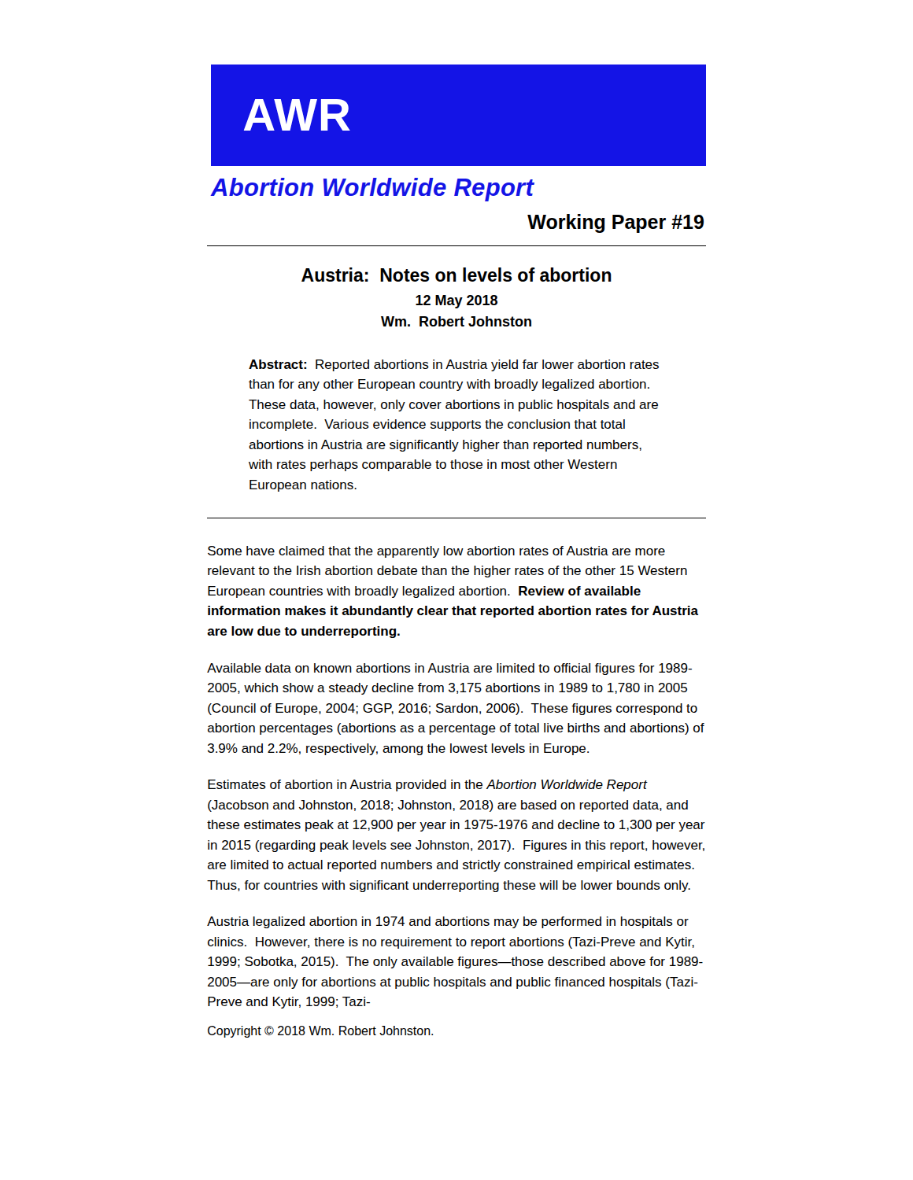AWR
Abortion Worldwide Report
Working Paper #19
Austria: Notes on levels of abortion
12 May 2018
Wm. Robert Johnston
Abstract: Reported abortions in Austria yield far lower abortion rates than for any other European country with broadly legalized abortion. These data, however, only cover abortions in public hospitals and are incomplete. Various evidence supports the conclusion that total abortions in Austria are significantly higher than reported numbers, with rates perhaps comparable to those in most other Western European nations.
Some have claimed that the apparently low abortion rates of Austria are more relevant to the Irish abortion debate than the higher rates of the other 15 Western European countries with broadly legalized abortion. Review of available information makes it abundantly clear that reported abortion rates for Austria are low due to underreporting.
Available data on known abortions in Austria are limited to official figures for 1989-2005, which show a steady decline from 3,175 abortions in 1989 to 1,780 in 2005 (Council of Europe, 2004; GGP, 2016; Sardon, 2006). These figures correspond to abortion percentages (abortions as a percentage of total live births and abortions) of 3.9% and 2.2%, respectively, among the lowest levels in Europe.
Estimates of abortion in Austria provided in the Abortion Worldwide Report (Jacobson and Johnston, 2018; Johnston, 2018) are based on reported data, and these estimates peak at 12,900 per year in 1975-1976 and decline to 1,300 per year in 2015 (regarding peak levels see Johnston, 2017). Figures in this report, however, are limited to actual reported numbers and strictly constrained empirical estimates. Thus, for countries with significant underreporting these will be lower bounds only.
Austria legalized abortion in 1974 and abortions may be performed in hospitals or clinics. However, there is no requirement to report abortions (Tazi-Preve and Kytir, 1999; Sobotka, 2015). The only available figures—those described above for 1989-2005—are only for abortions at public hospitals and public financed hospitals (Tazi-Preve and Kytir, 1999; Tazi-
Copyright © 2018 Wm. Robert Johnston.